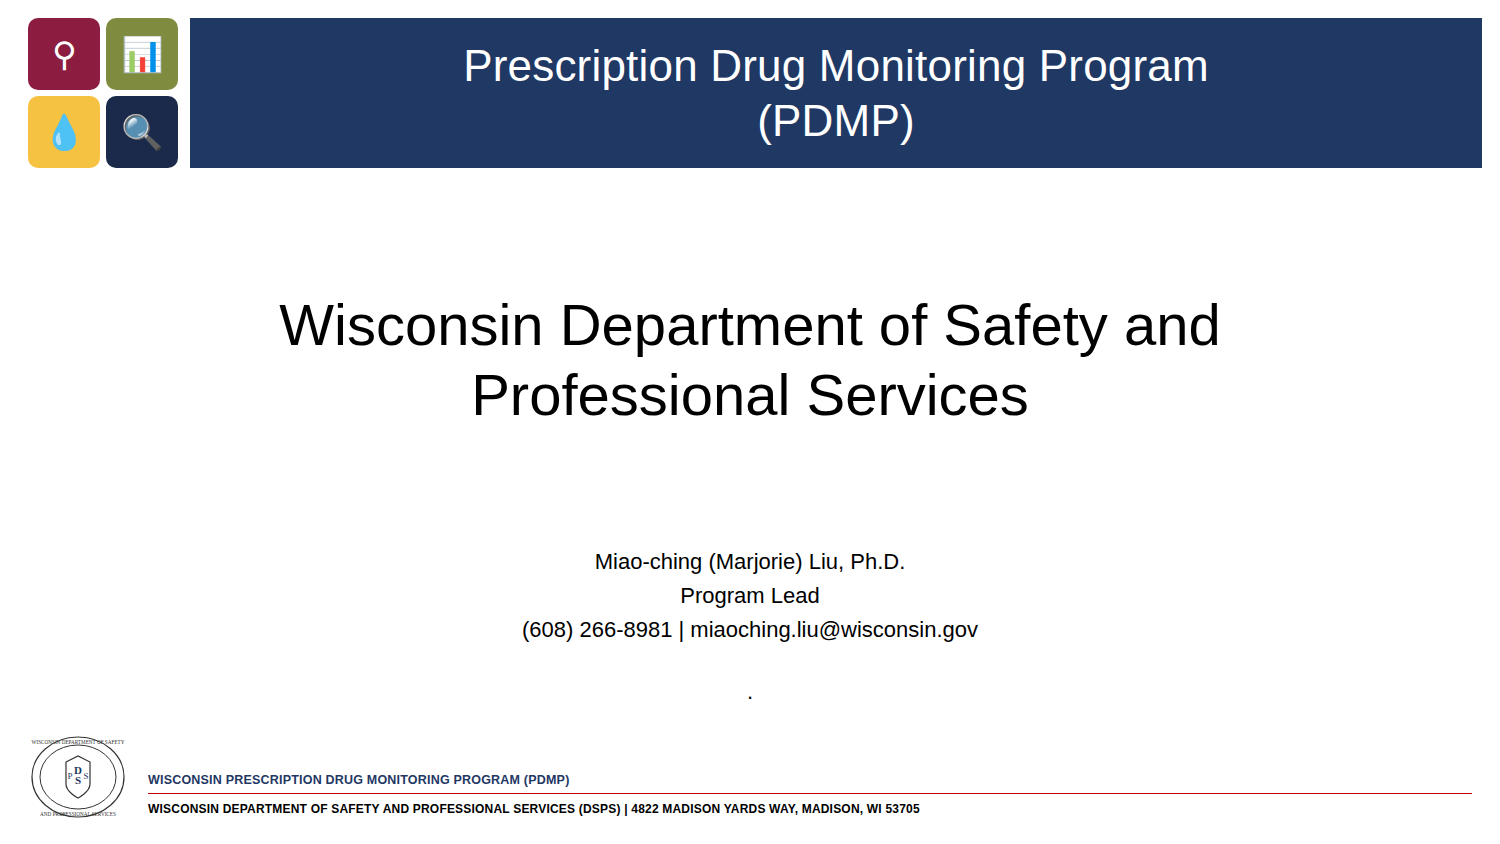⚲
📊
💧
🔍
Prescription Drug Monitoring Program
(PDMP)
Wisconsin Department of Safety and
Professional Services
Miao-ching (Marjorie) Liu, Ph.D.
Program Lead
(608) 266-8981 | miaoching.liu@wisconsin.gov
.
D S P S WISCONSIN DEPARTMENT OF SAFETY AND PROFESSIONAL SERVICES
WISCONSIN PRESCRIPTION DRUG MONITORING PROGRAM (PDMP)
WISCONSIN DEPARTMENT OF SAFETY AND PROFESSIONAL SERVICES (DSPS) | 4822 MADISON YARDS WAY, MADISON, WI 53705